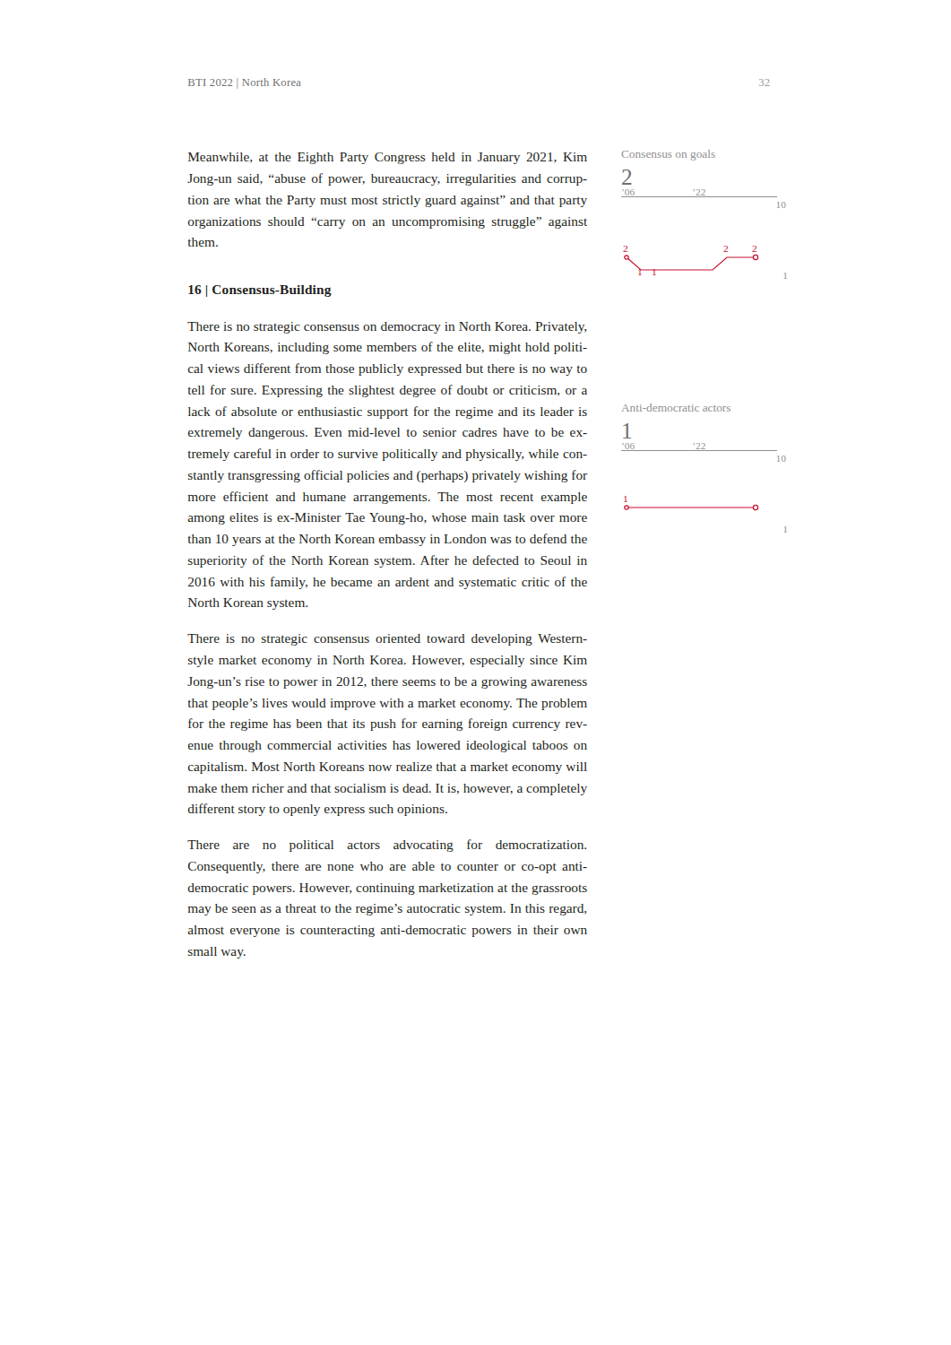BTI 2022 | North Korea
32
Meanwhile, at the Eighth Party Congress held in January 2021, Kim Jong-un said, “abuse of power, bureaucracy, irregularities and corruption are what the Party must most strictly guard against” and that party organizations should “carry on an uncompromising struggle” against them.
16 | Consensus-Building
There is no strategic consensus on democracy in North Korea. Privately, North Koreans, including some members of the elite, might hold political views different from those publicly expressed but there is no way to tell for sure. Expressing the slightest degree of doubt or criticism, or a lack of absolute or enthusiastic support for the regime and its leader is extremely dangerous. Even mid-level to senior cadres have to be extremely careful in order to survive politically and physically, while constantly transgressing official policies and (perhaps) privately wishing for more efficient and humane arrangements. The most recent example among elites is ex-Minister Tae Young-ho, whose main task over more than 10 years at the North Korean embassy in London was to defend the superiority of the North Korean system. After he defected to Seoul in 2016 with his family, he became an ardent and systematic critic of the North Korean system.
There is no strategic consensus oriented toward developing Western-style market economy in North Korea. However, especially since Kim Jong-un’s rise to power in 2012, there seems to be a growing awareness that people’s lives would improve with a market economy. The problem for the regime has been that its push for earning foreign currency revenue through commercial activities has lowered ideological taboos on capitalism. Most North Koreans now realize that a market economy will make them richer and that socialism is dead. It is, however, a completely different story to openly express such opinions.
There are no political actors advocating for democratization. Consequently, there are none who are able to counter or co-opt anti-democratic powers. However, continuing marketization at the grassroots may be seen as a threat to the regime’s autocratic system. In this regard, almost everyone is counteracting anti-democratic powers in their own small way.
Consensus on goals
2
’06 ’22 10
2 1 1 2 2 1
Anti-democratic actors
1
’06 ’22 10
1 1